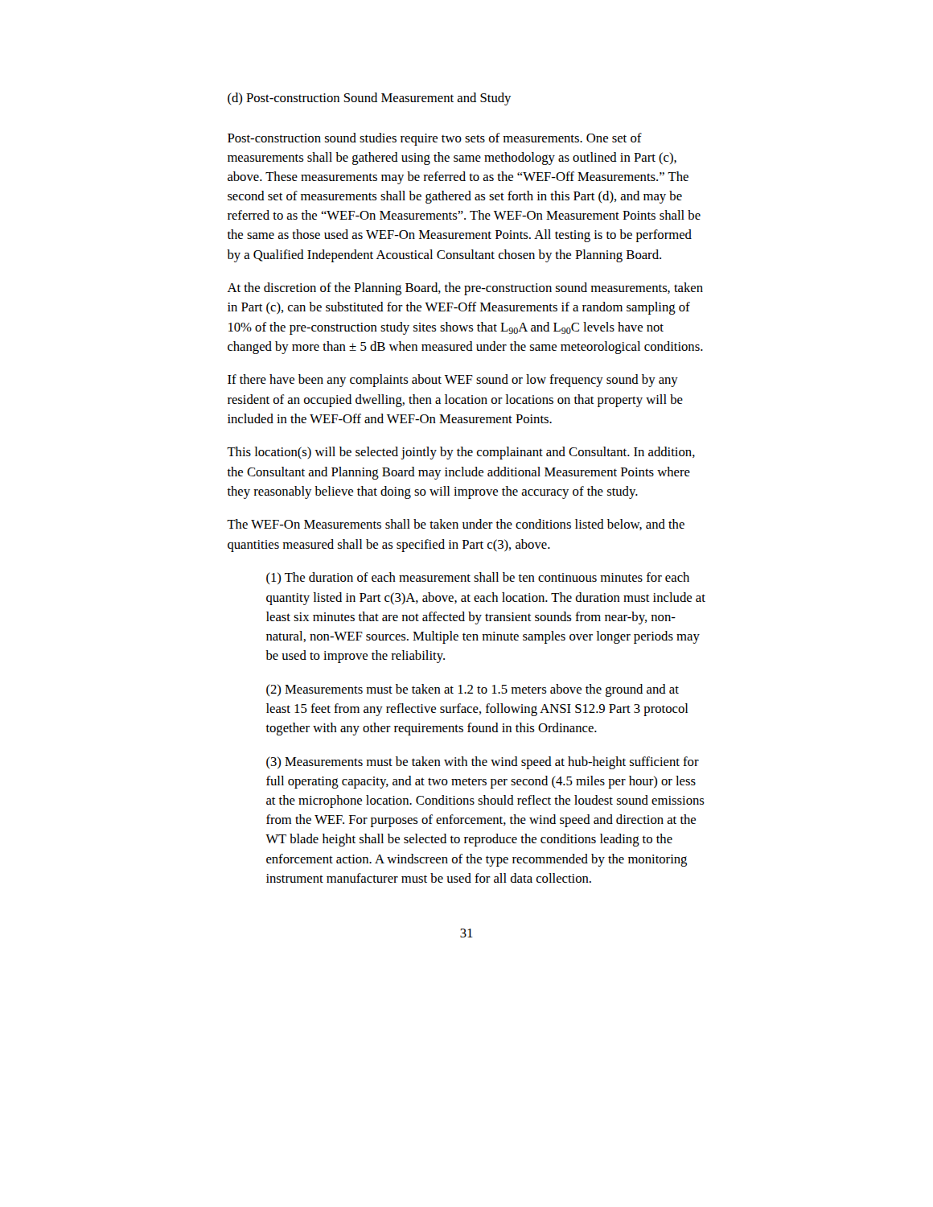(d) Post-construction Sound Measurement and Study
Post-construction sound studies require two sets of measurements. One set of measurements shall be gathered using the same methodology as outlined in Part (c), above. These measurements may be referred to as the “WEF-Off Measurements.” The second set of measurements shall be gathered as set forth in this Part (d), and may be referred to as the “WEF-On Measurements”. The WEF-On Measurement Points shall be the same as those used as WEF-On Measurement Points. All testing is to be performed by a Qualified Independent Acoustical Consultant chosen by the Planning Board.
At the discretion of the Planning Board, the pre-construction sound measurements, taken in Part (c), can be substituted for the WEF-Off Measurements if a random sampling of 10% of the pre-construction study sites shows that L90A and L90C levels have not changed by more than ± 5 dB when measured under the same meteorological conditions.
If there have been any complaints about WEF sound or low frequency sound by any resident of an occupied dwelling, then a location or locations on that property will be included in the WEF-Off and WEF-On Measurement Points.
This location(s) will be selected jointly by the complainant and Consultant. In addition, the Consultant and Planning Board may include additional Measurement Points where they reasonably believe that doing so will improve the accuracy of the study.
The WEF-On Measurements shall be taken under the conditions listed below, and the quantities measured shall be as specified in Part c(3), above.
(1) The duration of each measurement shall be ten continuous minutes for each quantity listed in Part c(3)A, above, at each location. The duration must include at least six minutes that are not affected by transient sounds from near-by, non-natural, non-WEF sources. Multiple ten minute samples over longer periods may be used to improve the reliability.
(2) Measurements must be taken at 1.2 to 1.5 meters above the ground and at least 15 feet from any reflective surface, following ANSI S12.9 Part 3 protocol together with any other requirements found in this Ordinance.
(3) Measurements must be taken with the wind speed at hub-height sufficient for full operating capacity, and at two meters per second (4.5 miles per hour) or less at the microphone location. Conditions should reflect the loudest sound emissions from the WEF. For purposes of enforcement, the wind speed and direction at the WT blade height shall be selected to reproduce the conditions leading to the enforcement action. A windscreen of the type recommended by the monitoring instrument manufacturer must be used for all data collection.
31